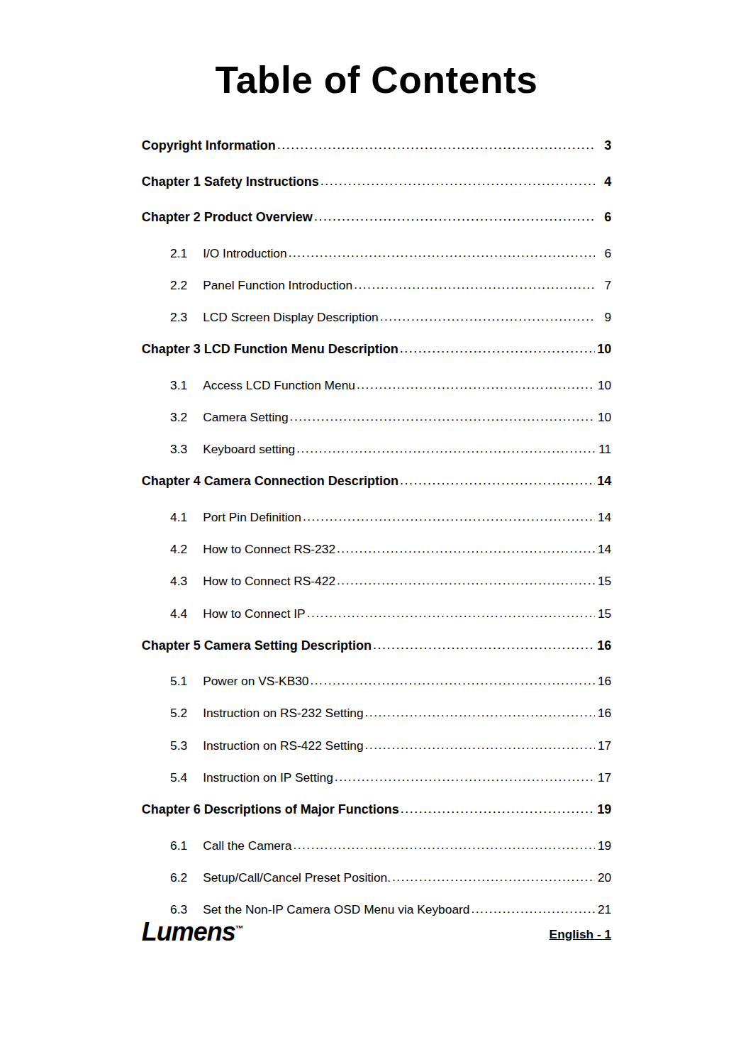Table of Contents
Copyright Information .................................................................................. 3
Chapter 1 Safety Instructions ......................................................................... 4
Chapter 2 Product Overview ........................................................................... 6
2.1 I/O Introduction .................................................................................... 6
2.2 Panel Function Introduction .............................................................. 7
2.3 LCD Screen Display Description ......................................................... 9
Chapter 3 LCD Function Menu Description .................................................. 10
3.1 Access LCD Function Menu ............................................................. 10
3.2 Camera Setting .................................................................................. 10
3.3 Keyboard setting .............................................................................. 11
Chapter 4 Camera Connection Description .................................................. 14
4.1 Port Pin Definition .............................................................................. 14
4.2 How to Connect RS-232 .................................................................... 14
4.3 How to Connect RS-422 .................................................................... 15
4.4 How to Connect IP ............................................................................. 15
Chapter 5 Camera Setting Description ........................................................... 16
5.1 Power on VS-KB30 ............................................................................ 16
5.2 Instruction on RS-232 Setting ........................................................... 16
5.3 Instruction on RS-422 Setting ........................................................... 17
5.4 Instruction on IP Setting .................................................................... 17
Chapter 6 Descriptions of Major Functions .................................................. 19
6.1 Call the Camera ................................................................................. 19
6.2 Setup/Call/Cancel Preset Position. .................................................. 20
6.3 Set the Non-IP Camera OSD Menu via Keyboard ............................ 21
Lumens™
English - 1